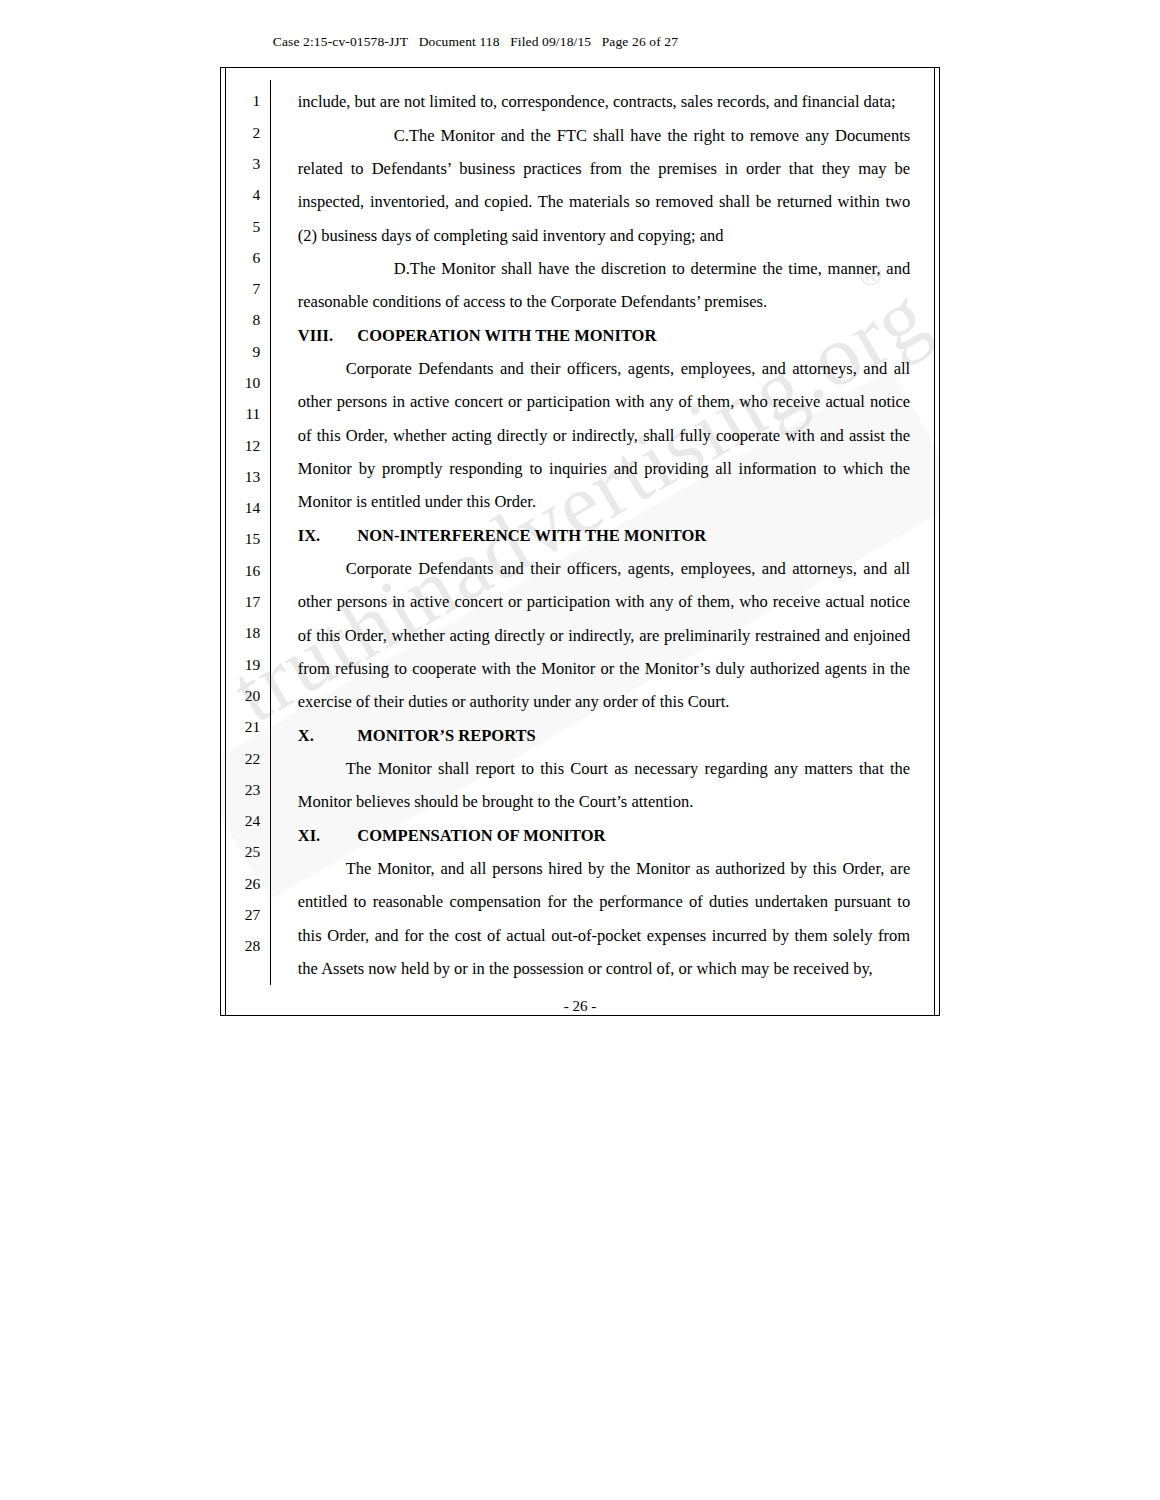Case 2:15-cv-01578-JJT Document 118 Filed 09/18/15 Page 26 of 27
truthinadvertising.org
®
1
2
3
4
5
6
7
8
9
10
11
12
13
14
15
16
17
18
19
20
21
22
23
24
25
26
27
28
include, but are not limited to, correspondence, contracts, sales records, and financial data;
C. The Monitor and the FTC shall have the right to remove any Documents related to Defendants’ business practices from the premises in order that they may be inspected, inventoried, and copied. The materials so removed shall be returned within two (2) business days of completing said inventory and copying; and
D. The Monitor shall have the discretion to determine the time, manner, and reasonable conditions of access to the Corporate Defendants’ premises.
VIII. COOPERATION WITH THE MONITOR
Corporate Defendants and their officers, agents, employees, and attorneys, and all other persons in active concert or participation with any of them, who receive actual notice of this Order, whether acting directly or indirectly, shall fully cooperate with and assist the Monitor by promptly responding to inquiries and providing all information to which the Monitor is entitled under this Order.
IX. NON-INTERFERENCE WITH THE MONITOR
Corporate Defendants and their officers, agents, employees, and attorneys, and all other persons in active concert or participation with any of them, who receive actual notice of this Order, whether acting directly or indirectly, are preliminarily restrained and enjoined from refusing to cooperate with the Monitor or the Monitor’s duly authorized agents in the exercise of their duties or authority under any order of this Court.
X. MONITOR’S REPORTS
The Monitor shall report to this Court as necessary regarding any matters that the Monitor believes should be brought to the Court’s attention.
XI. COMPENSATION OF MONITOR
The Monitor, and all persons hired by the Monitor as authorized by this Order, are entitled to reasonable compensation for the performance of duties undertaken pursuant to this Order, and for the cost of actual out-of-pocket expenses incurred by them solely from the Assets now held by or in the possession or control of, or which may be received by,
- 26 -